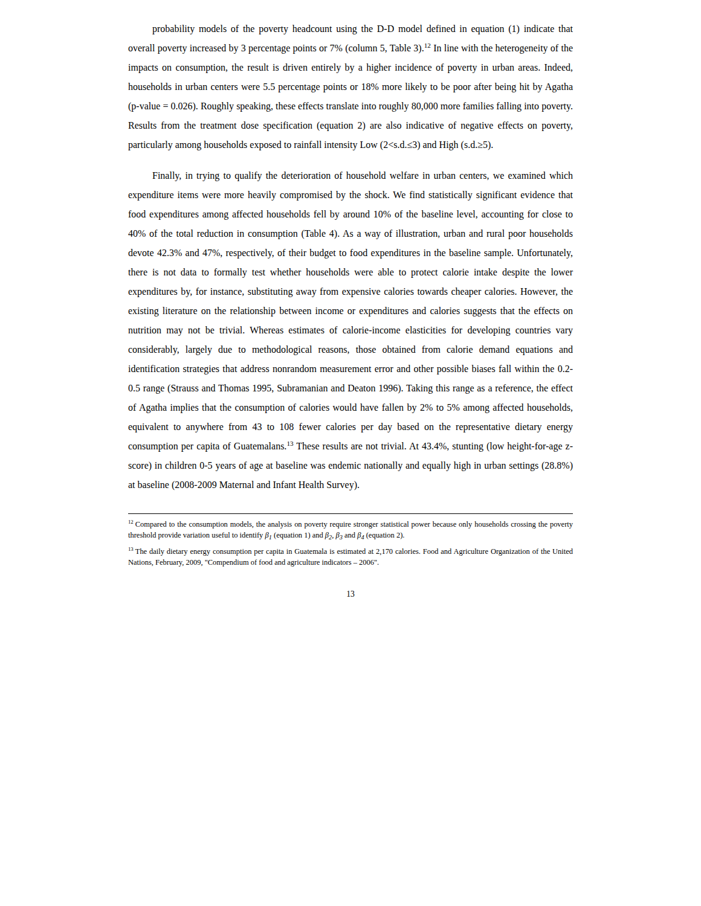probability models of the poverty headcount using the D-D model defined in equation (1) indicate that overall poverty increased by 3 percentage points or 7% (column 5, Table 3).12 In line with the heterogeneity of the impacts on consumption, the result is driven entirely by a higher incidence of poverty in urban areas. Indeed, households in urban centers were 5.5 percentage points or 18% more likely to be poor after being hit by Agatha (p-value = 0.026). Roughly speaking, these effects translate into roughly 80,000 more families falling into poverty. Results from the treatment dose specification (equation 2) are also indicative of negative effects on poverty, particularly among households exposed to rainfall intensity Low (2<s.d.≤3) and High (s.d.≥5).
Finally, in trying to qualify the deterioration of household welfare in urban centers, we examined which expenditure items were more heavily compromised by the shock. We find statistically significant evidence that food expenditures among affected households fell by around 10% of the baseline level, accounting for close to 40% of the total reduction in consumption (Table 4). As a way of illustration, urban and rural poor households devote 42.3% and 47%, respectively, of their budget to food expenditures in the baseline sample. Unfortunately, there is not data to formally test whether households were able to protect calorie intake despite the lower expenditures by, for instance, substituting away from expensive calories towards cheaper calories. However, the existing literature on the relationship between income or expenditures and calories suggests that the effects on nutrition may not be trivial. Whereas estimates of calorie-income elasticities for developing countries vary considerably, largely due to methodological reasons, those obtained from calorie demand equations and identification strategies that address nonrandom measurement error and other possible biases fall within the 0.2-0.5 range (Strauss and Thomas 1995, Subramanian and Deaton 1996). Taking this range as a reference, the effect of Agatha implies that the consumption of calories would have fallen by 2% to 5% among affected households, equivalent to anywhere from 43 to 108 fewer calories per day based on the representative dietary energy consumption per capita of Guatemalans.13 These results are not trivial. At 43.4%, stunting (low height-for-age z-score) in children 0-5 years of age at baseline was endemic nationally and equally high in urban settings (28.8%) at baseline (2008-2009 Maternal and Infant Health Survey).
12Compared to the consumption models, the analysis on poverty require stronger statistical power because only households crossing the poverty threshold provide variation useful to identify β1 (equation 1) and β2, β3 and β4 (equation 2).
13The daily dietary energy consumption per capita in Guatemala is estimated at 2,170 calories. Food and Agriculture Organization of the United Nations, February, 2009, "Compendium of food and agriculture indicators – 2006".
13